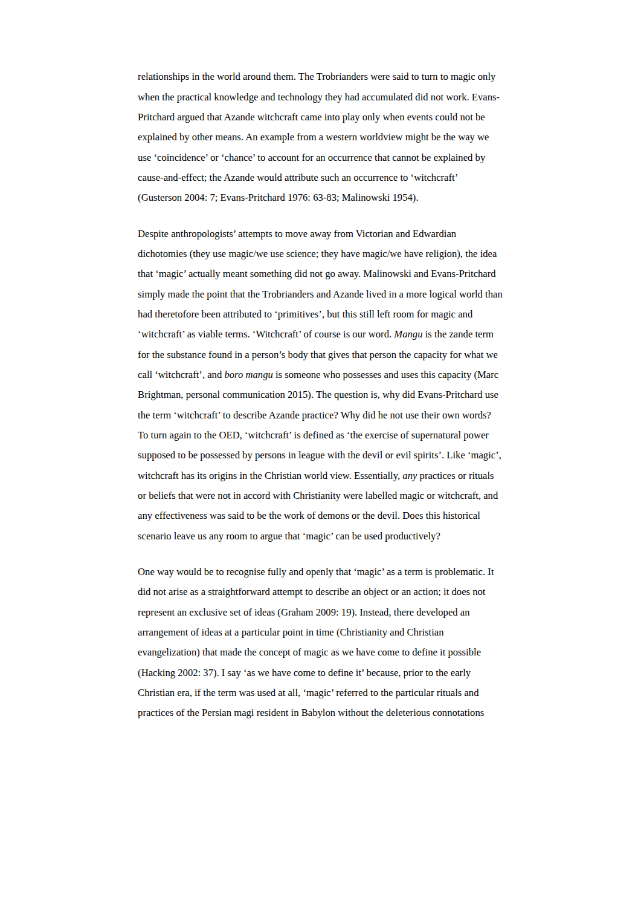relationships in the world around them. The Trobrianders were said to turn to magic only when the practical knowledge and technology they had accumulated did not work. Evans-Pritchard argued that Azande witchcraft came into play only when events could not be explained by other means. An example from a western worldview might be the way we use ‘coincidence’ or ‘chance’ to account for an occurrence that cannot be explained by cause-and-effect; the Azande would attribute such an occurrence to ‘witchcraft’ (Gusterson 2004: 7; Evans-Pritchard 1976: 63-83; Malinowski 1954).
Despite anthropologists’ attempts to move away from Victorian and Edwardian dichotomies (they use magic/we use science; they have magic/we have religion), the idea that ‘magic’ actually meant something did not go away. Malinowski and Evans-Pritchard simply made the point that the Trobrianders and Azande lived in a more logical world than had theretofore been attributed to ‘primitives’, but this still left room for magic and ‘witchcraft’ as viable terms. ‘Witchcraft’ of course is our word. Mangu is the zande term for the substance found in a person’s body that gives that person the capacity for what we call ‘witchcraft’, and boro mangu is someone who possesses and uses this capacity (Marc Brightman, personal communication 2015). The question is, why did Evans-Pritchard use the term ‘witchcraft’ to describe Azande practice? Why did he not use their own words? To turn again to the OED, ‘witchcraft’ is defined as ‘the exercise of supernatural power supposed to be possessed by persons in league with the devil or evil spirits’. Like ‘magic’, witchcraft has its origins in the Christian world view. Essentially, any practices or rituals or beliefs that were not in accord with Christianity were labelled magic or witchcraft, and any effectiveness was said to be the work of demons or the devil. Does this historical scenario leave us any room to argue that ‘magic’ can be used productively?
One way would be to recognise fully and openly that ‘magic’ as a term is problematic. It did not arise as a straightforward attempt to describe an object or an action; it does not represent an exclusive set of ideas (Graham 2009: 19). Instead, there developed an arrangement of ideas at a particular point in time (Christianity and Christian evangelization) that made the concept of magic as we have come to define it possible (Hacking 2002: 37). I say ‘as we have come to define it’ because, prior to the early Christian era, if the term was used at all, ‘magic’ referred to the particular rituals and practices of the Persian magi resident in Babylon without the deleterious connotations